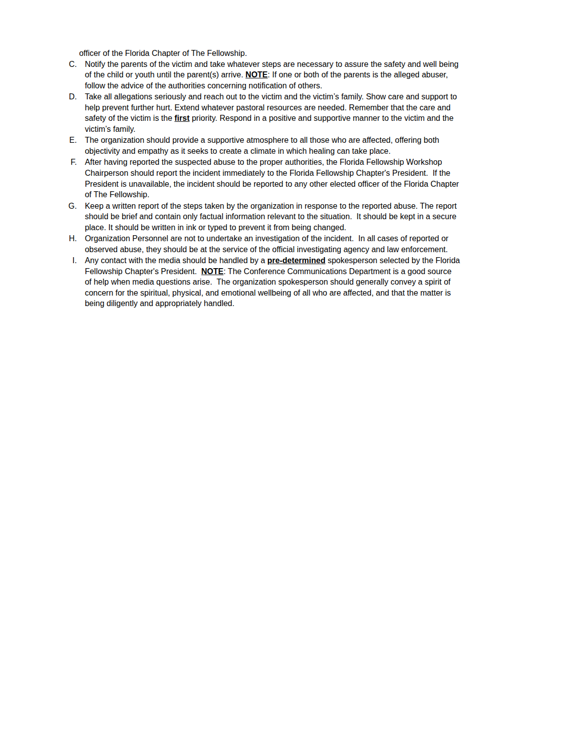officer of the Florida Chapter of The Fellowship.
Notify the parents of the victim and take whatever steps are necessary to assure the safety and well being of the child or youth until the parent(s) arrive. NOTE: If one or both of the parents is the alleged abuser, follow the advice of the authorities concerning notification of others.
Take all allegations seriously and reach out to the victim and the victim’s family. Show care and support to help prevent further hurt. Extend whatever pastoral resources are needed. Remember that the care and safety of the victim is the first priority. Respond in a positive and supportive manner to the victim and the victim’s family.
The organization should provide a supportive atmosphere to all those who are affected, offering both objectivity and empathy as it seeks to create a climate in which healing can take place.
After having reported the suspected abuse to the proper authorities, the Florida Fellowship Workshop Chairperson should report the incident immediately to the Florida Fellowship Chapter's President. If the President is unavailable, the incident should be reported to any other elected officer of the Florida Chapter of The Fellowship.
Keep a written report of the steps taken by the organization in response to the reported abuse. The report should be brief and contain only factual information relevant to the situation. It should be kept in a secure place. It should be written in ink or typed to prevent it from being changed.
Organization Personnel are not to undertake an investigation of the incident. In all cases of reported or observed abuse, they should be at the service of the official investigating agency and law enforcement.
Any contact with the media should be handled by a pre-determined spokesperson selected by the Florida Fellowship Chapter's President. NOTE: The Conference Communications Department is a good source of help when media questions arise. The organization spokesperson should generally convey a spirit of concern for the spiritual, physical, and emotional wellbeing of all who are affected, and that the matter is being diligently and appropriately handled.